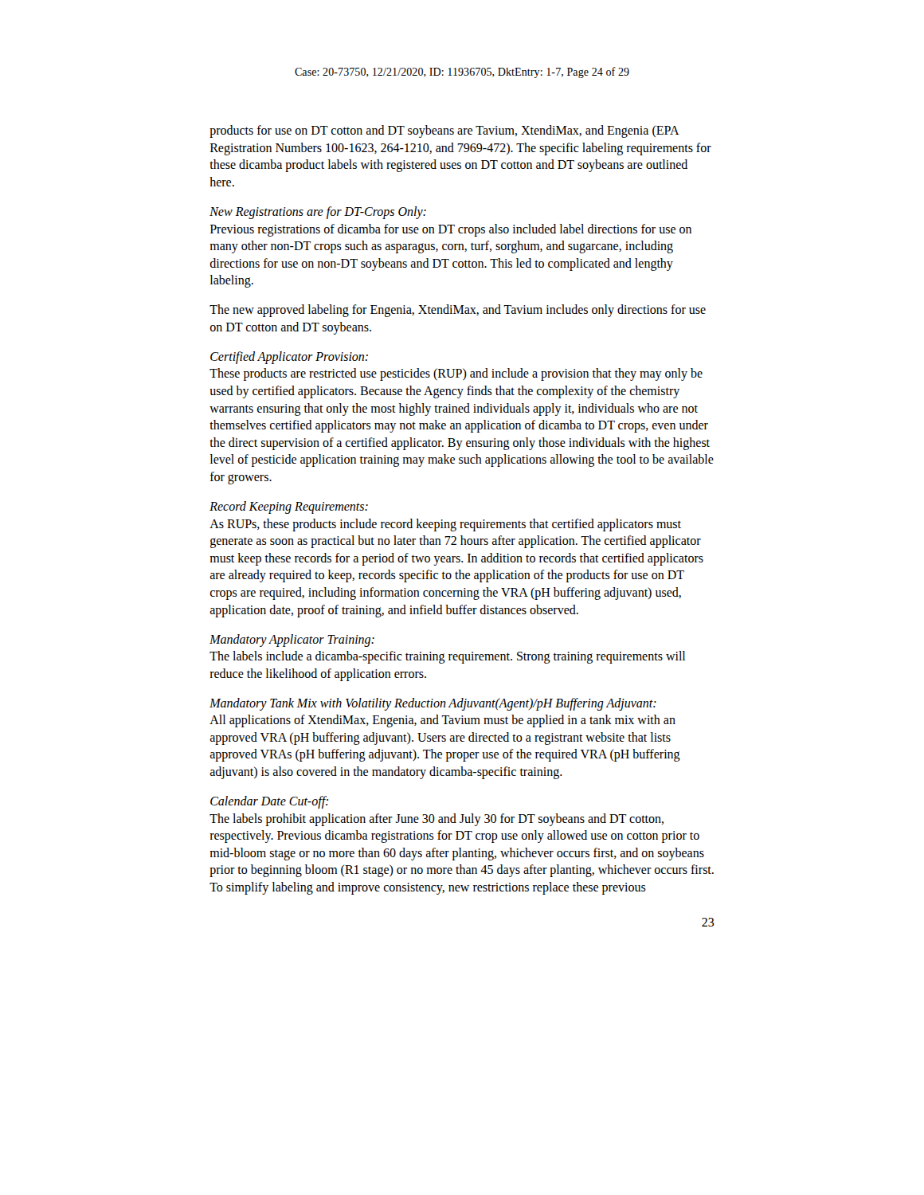Case: 20-73750, 12/21/2020, ID: 11936705, DktEntry: 1-7, Page 24 of 29
products for use on DT cotton and DT soybeans are Tavium, XtendiMax, and Engenia (EPA Registration Numbers 100-1623, 264-1210, and 7969-472). The specific labeling requirements for these dicamba product labels with registered uses on DT cotton and DT soybeans are outlined here.
New Registrations are for DT-Crops Only:
Previous registrations of dicamba for use on DT crops also included label directions for use on many other non-DT crops such as asparagus, corn, turf, sorghum, and sugarcane, including directions for use on non-DT soybeans and DT cotton. This led to complicated and lengthy labeling.
The new approved labeling for Engenia, XtendiMax, and Tavium includes only directions for use on DT cotton and DT soybeans.
Certified Applicator Provision:
These products are restricted use pesticides (RUP) and include a provision that they may only be used by certified applicators. Because the Agency finds that the complexity of the chemistry warrants ensuring that only the most highly trained individuals apply it, individuals who are not themselves certified applicators may not make an application of dicamba to DT crops, even under the direct supervision of a certified applicator. By ensuring only those individuals with the highest level of pesticide application training may make such applications allowing the tool to be available for growers.
Record Keeping Requirements:
As RUPs, these products include record keeping requirements that certified applicators must generate as soon as practical but no later than 72 hours after application. The certified applicator must keep these records for a period of two years. In addition to records that certified applicators are already required to keep, records specific to the application of the products for use on DT crops are required, including information concerning the VRA (pH buffering adjuvant) used, application date, proof of training, and infield buffer distances observed.
Mandatory Applicator Training:
The labels include a dicamba-specific training requirement. Strong training requirements will reduce the likelihood of application errors.
Mandatory Tank Mix with Volatility Reduction Adjuvant(Agent)/pH Buffering Adjuvant:
All applications of XtendiMax, Engenia, and Tavium must be applied in a tank mix with an approved VRA (pH buffering adjuvant). Users are directed to a registrant website that lists approved VRAs (pH buffering adjuvant). The proper use of the required VRA (pH buffering adjuvant) is also covered in the mandatory dicamba-specific training.
Calendar Date Cut-off:
The labels prohibit application after June 30 and July 30 for DT soybeans and DT cotton, respectively. Previous dicamba registrations for DT crop use only allowed use on cotton prior to mid-bloom stage or no more than 60 days after planting, whichever occurs first, and on soybeans prior to beginning bloom (R1 stage) or no more than 45 days after planting, whichever occurs first. To simplify labeling and improve consistency, new restrictions replace these previous
23